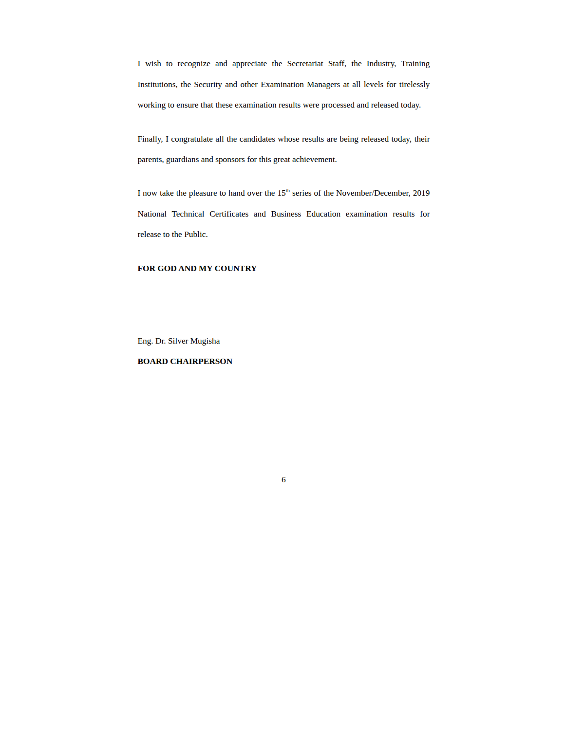I wish to recognize and appreciate the Secretariat Staff, the Industry, Training Institutions, the Security and other Examination Managers at all levels for tirelessly working to ensure that these examination results were processed and released today.
Finally, I congratulate all the candidates whose results are being released today, their parents, guardians and sponsors for this great achievement.
I now take the pleasure to hand over the 15th series of the November/December, 2019 National Technical Certificates and Business Education examination results for release to the Public.
FOR GOD AND MY COUNTRY
Eng. Dr. Silver Mugisha
BOARD CHAIRPERSON
6